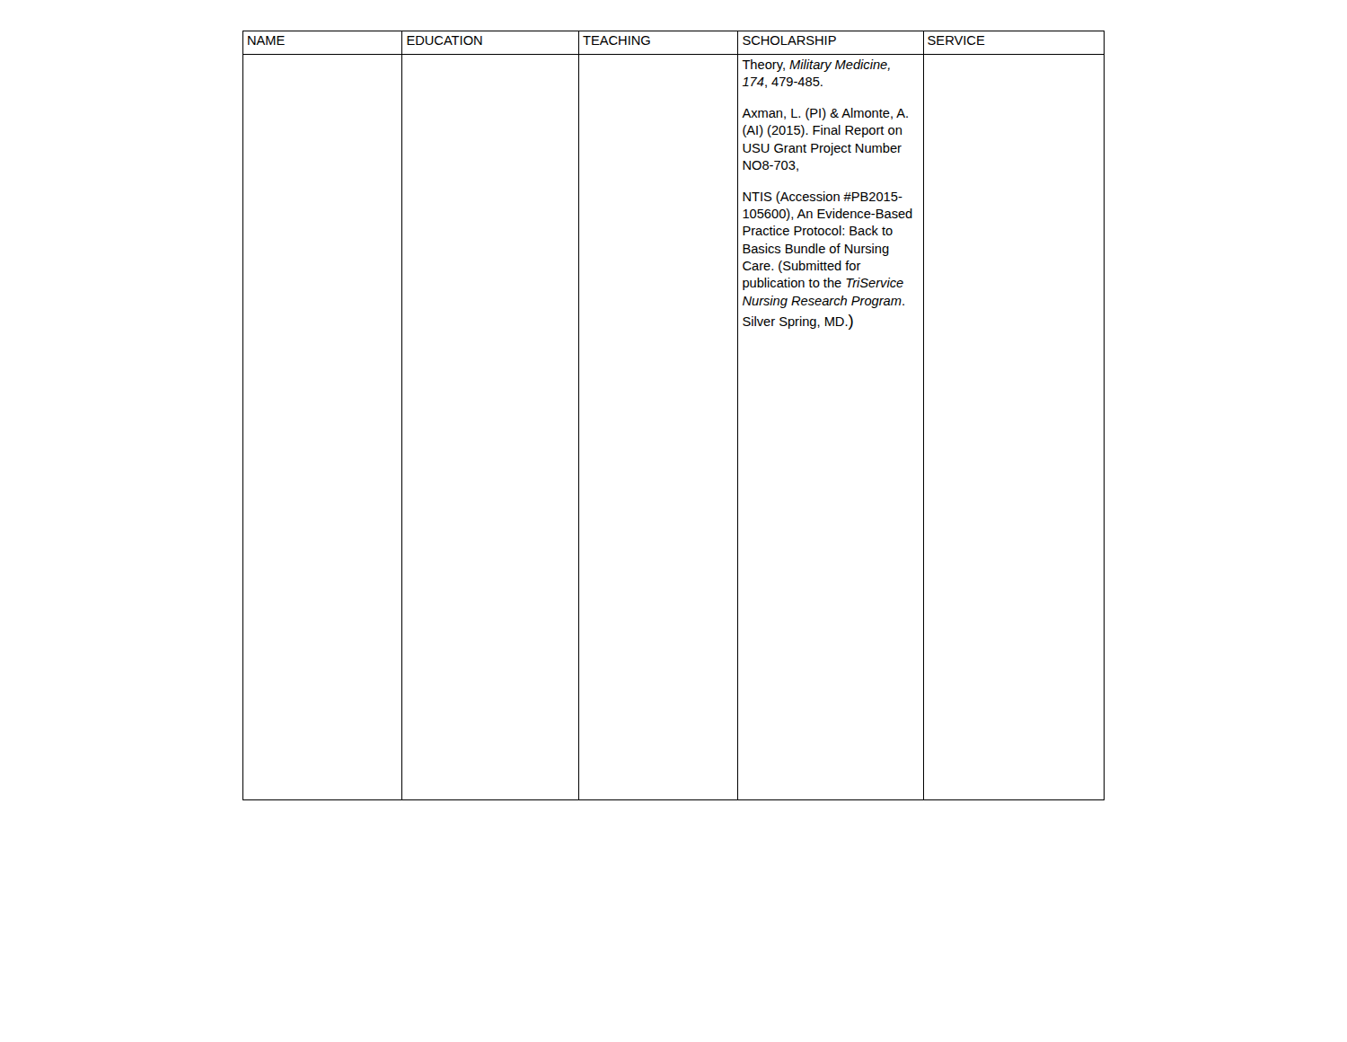| NAME | EDUCATION | TEACHING | SCHOLARSHIP | SERVICE |
| --- | --- | --- | --- | --- |
| | | | Theory, Military Medicine, 174 , 479-485. Axman, L. (PI) & Almonte, A. (AI) (2015). Final Report on USU Grant Project Number NO8-703, NTIS (Accession #PB2015-105600), An Evidence-Based Practice Protocol: Back to Basics Bundle of Nursing Care. (Submitted for publication to the TriService Nursing Research Program . Silver Spring, MD. ) | |